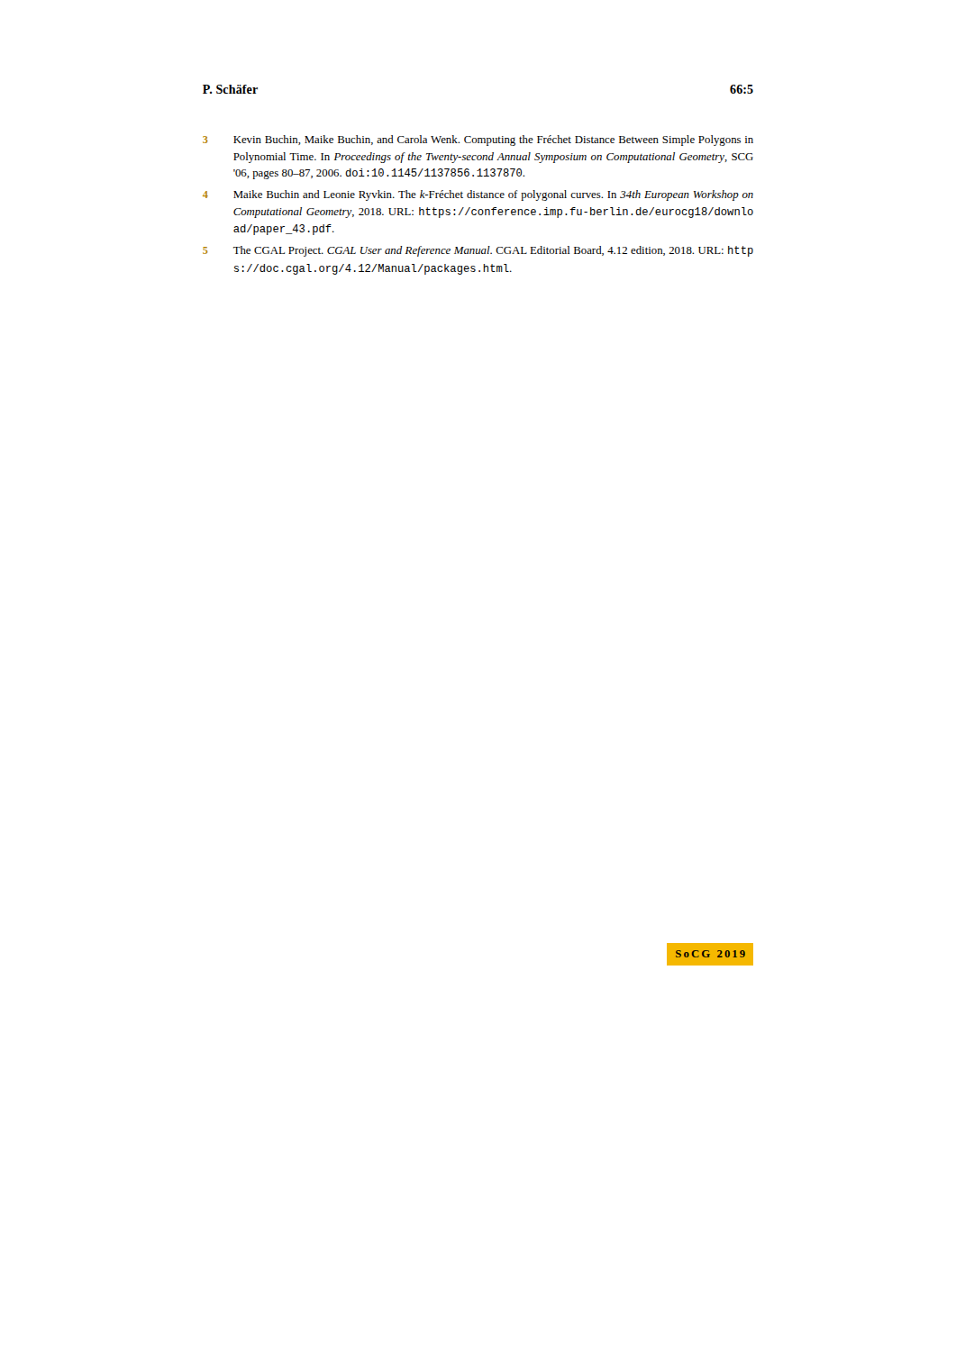P. Schäfer 66:5
3 Kevin Buchin, Maike Buchin, and Carola Wenk. Computing the Fréchet Distance Between Simple Polygons in Polynomial Time. In Proceedings of the Twenty-second Annual Symposium on Computational Geometry, SCG '06, pages 80–87, 2006. doi:10.1145/1137856.1137870.
4 Maike Buchin and Leonie Ryvkin. The k-Fréchet distance of polygonal curves. In 34th European Workshop on Computational Geometry, 2018. URL: https://conference.imp.fu-berlin.de/eurocg18/download/paper_43.pdf.
5 The CGAL Project. CGAL User and Reference Manual. CGAL Editorial Board, 4.12 edition, 2018. URL: https://doc.cgal.org/4.12/Manual/packages.html.
SoCG 2019